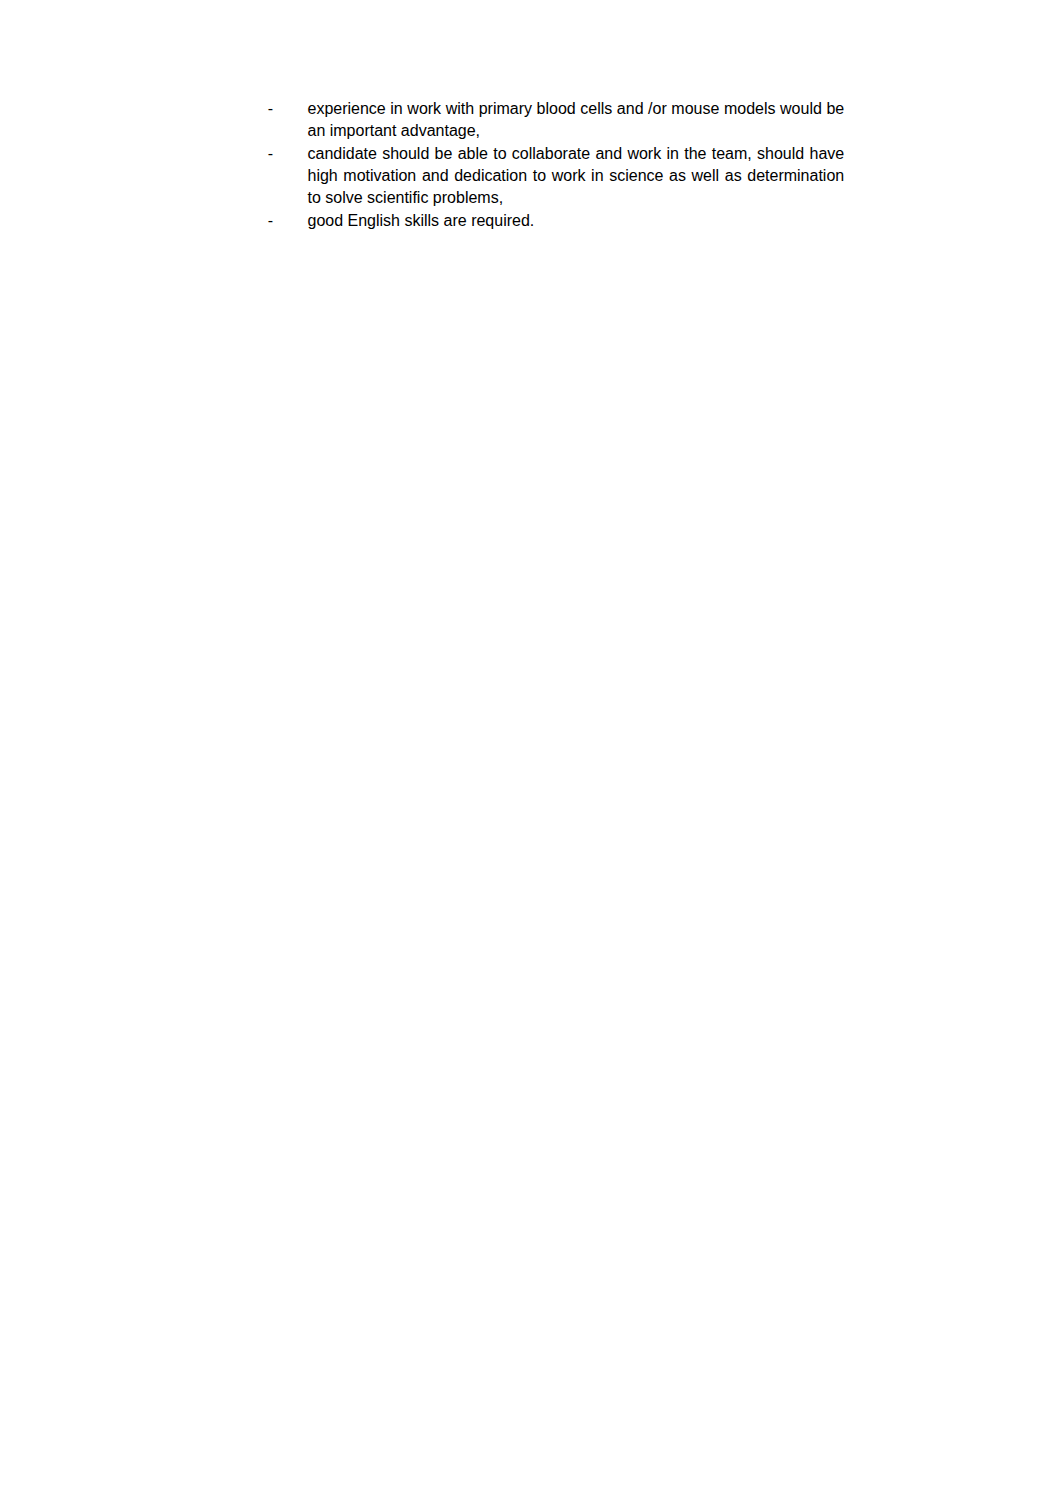experience in work with primary blood cells and /or mouse models would be an important advantage,
candidate should be able to collaborate and work in the team, should have high motivation and dedication to work in science as well as determination to solve scientific problems,
good English skills are required.